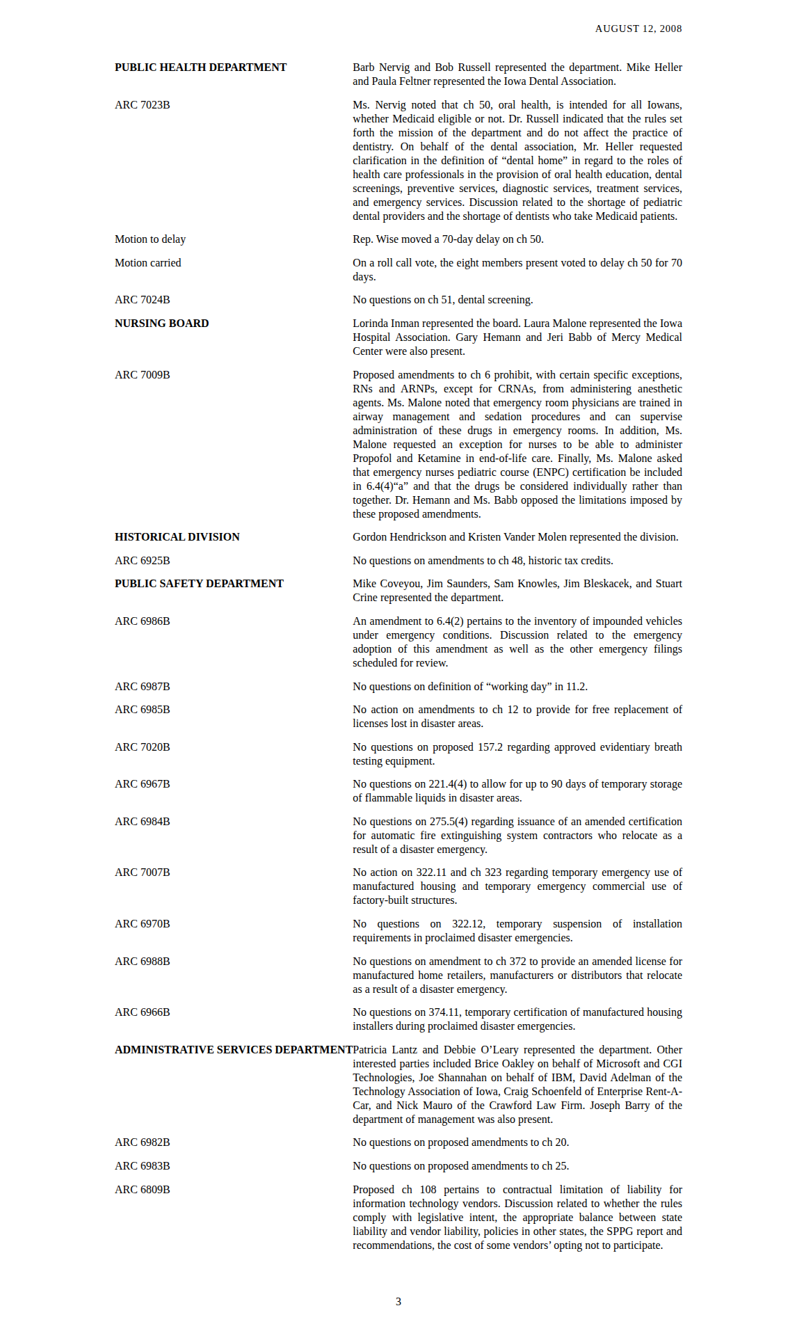AUGUST 12, 2008
| PUBLIC HEALTH DEPARTMENT | Barb Nervig and Bob Russell represented the department. Mike Heller and Paula Feltner represented the Iowa Dental Association. |
| ARC 7023B | Ms. Nervig noted that ch 50, oral health, is intended for all Iowans, whether Medicaid eligible or not. Dr. Russell indicated that the rules set forth the mission of the department and do not affect the practice of dentistry. On behalf of the dental association, Mr. Heller requested clarification in the definition of “dental home” in regard to the roles of health care professionals in the provision of oral health education, dental screenings, preventive services, diagnostic services, treatment services, and emergency services. Discussion related to the shortage of pediatric dental providers and the shortage of dentists who take Medicaid patients. |
| Motion to delay | Rep. Wise moved a 70-day delay on ch 50. |
| Motion carried | On a roll call vote, the eight members present voted to delay ch 50 for 70 days. |
| ARC 7024B | No questions on ch 51, dental screening. |
| NURSING BOARD | Lorinda Inman represented the board. Laura Malone represented the Iowa Hospital Association. Gary Hemann and Jeri Babb of Mercy Medical Center were also present. |
| ARC 7009B | Proposed amendments to ch 6 prohibit, with certain specific exceptions, RNs and ARNPs, except for CRNAs, from administering anesthetic agents. Ms. Malone noted that emergency room physicians are trained in airway management and sedation procedures and can supervise administration of these drugs in emergency rooms. In addition, Ms. Malone requested an exception for nurses to be able to administer Propofol and Ketamine in end-of-life care. Finally, Ms. Malone asked that emergency nurses pediatric course (ENPC) certification be included in 6.4(4)“a” and that the drugs be considered individually rather than together. Dr. Hemann and Ms. Babb opposed the limitations imposed by these proposed amendments. |
| HISTORICAL DIVISION | Gordon Hendrickson and Kristen Vander Molen represented the division. |
| ARC 6925B | No questions on amendments to ch 48, historic tax credits. |
| PUBLIC SAFETY DEPARTMENT | Mike Coveyou, Jim Saunders, Sam Knowles, Jim Bleskacek, and Stuart Crine represented the department. |
| ARC 6986B | An amendment to 6.4(2) pertains to the inventory of impounded vehicles under emergency conditions. Discussion related to the emergency adoption of this amendment as well as the other emergency filings scheduled for review. |
| ARC 6987B | No questions on definition of “working day” in 11.2. |
| ARC 6985B | No action on amendments to ch 12 to provide for free replacement of licenses lost in disaster areas. |
| ARC 7020B | No questions on proposed 157.2 regarding approved evidentiary breath testing equipment. |
| ARC 6967B | No questions on 221.4(4) to allow for up to 90 days of temporary storage of flammable liquids in disaster areas. |
| ARC 6984B | No questions on 275.5(4) regarding issuance of an amended certification for automatic fire extinguishing system contractors who relocate as a result of a disaster emergency. |
| ARC 7007B | No action on 322.11 and ch 323 regarding temporary emergency use of manufactured housing and temporary emergency commercial use of factory-built structures. |
| ARC 6970B | No questions on 322.12, temporary suspension of installation requirements in proclaimed disaster emergencies. |
| ARC 6988B | No questions on amendment to ch 372 to provide an amended license for manufactured home retailers, manufacturers or distributors that relocate as a result of a disaster emergency. |
| ARC 6966B | No questions on 374.11, temporary certification of manufactured housing installers during proclaimed disaster emergencies. |
| ADMINISTRATIVE SERVICES DEPARTMENT | Patricia Lantz and Debbie O’Leary represented the department. Other interested parties included Brice Oakley on behalf of Microsoft and CGI Technologies, Joe Shannahan on behalf of IBM, David Adelman of the Technology Association of Iowa, Craig Schoenfeld of Enterprise Rent-A-Car, and Nick Mauro of the Crawford Law Firm. Joseph Barry of the department of management was also present. |
| ARC 6982B | No questions on proposed amendments to ch 20. |
| ARC 6983B | No questions on proposed amendments to ch 25. |
| ARC 6809B | Proposed ch 108 pertains to contractual limitation of liability for information technology vendors. Discussion related to whether the rules comply with legislative intent, the appropriate balance between state liability and vendor liability, policies in other states, the SPPG report and recommendations, the cost of some vendors’ opting not to participate. |
3